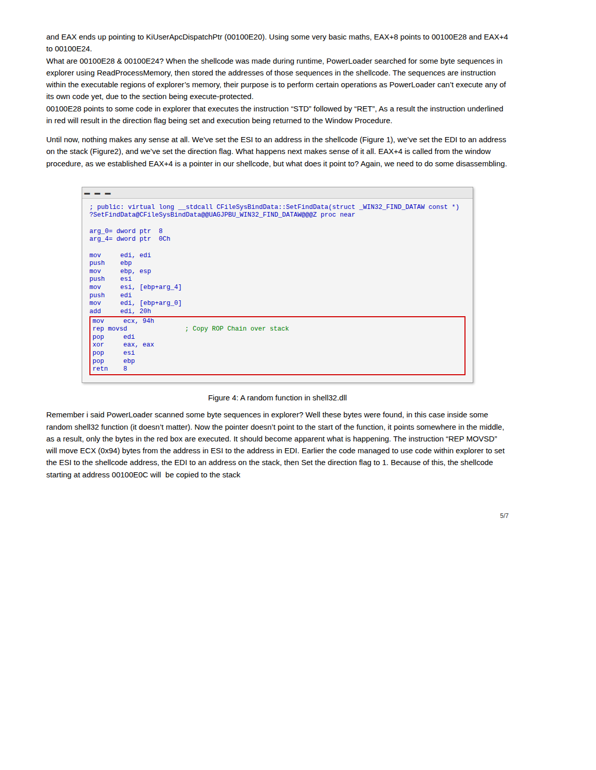and EAX ends up pointing to KiUserApcDispatchPtr (00100E20). Using some very basic maths, EAX+8 points to 00100E28 and EAX+4 to 00100E24.
What are 00100E28 & 00100E24? When the shellcode was made during runtime, PowerLoader searched for some byte sequences in explorer using ReadProcessMemory, then stored the addresses of those sequences in the shellcode. The sequences are instruction within the executable regions of explorer’s memory, their purpose is to perform certain operations as PowerLoader can’t execute any of its own code yet, due to the section being execute-protected.
00100E28 points to some code in explorer that executes the instruction “STD” followed by “RET”, As a result the instruction underlined in red will result in the direction flag being set and execution being returned to the Window Procedure.
Until now, nothing makes any sense at all. We’ve set the ESI to an address in the shellcode (Figure 1), we’ve set the EDI to an address on the stack (Figure2), and we’ve set the direction flag. What happens next makes sense of it all. EAX+4 is called from the window procedure, as we established EAX+4 is a pointer in our shellcode, but what does it point to? Again, we need to do some disassembling.
▬ ▬ ▬
; public: virtual long __stdcall CFileSysBindData::SetFindData(struct _WIN32_FIND_DATAW const *)
?SetFindData@CFileSysBindData@@UAGJPBU_WIN32_FIND_DATAW@@@Z proc near

arg_0= dword ptr  8
arg_4= dword ptr  0Ch

mov     edi, edi
push    ebp
mov     ebp, esp
push    esi
mov     esi, [ebp+arg_4]
push    edi
mov     edi, [ebp+arg_0]
add     edi, 20h
mov     ecx, 94h
rep movsd               ; Copy ROP Chain over stack
pop     edi
xor     eax, eax
pop     esi
pop     ebp
retn    8
Figure 4: A random function in shell32.dll
Remember i said PowerLoader scanned some byte sequences in explorer? Well these bytes were found, in this case inside some random shell32 function (it doesn’t matter). Now the pointer doesn’t point to the start of the function, it points somewhere in the middle, as a result, only the bytes in the red box are executed. It should become apparent what is happening. The instruction “REP MOVSD” will move ECX (0x94) bytes from the address in ESI to the address in EDI. Earlier the code managed to use code within explorer to set the ESI to the shellcode address, the EDI to an address on the stack, then Set the direction flag to 1. Because of this, the shellcode starting at address 00100E0C will be copied to the stack
5/7